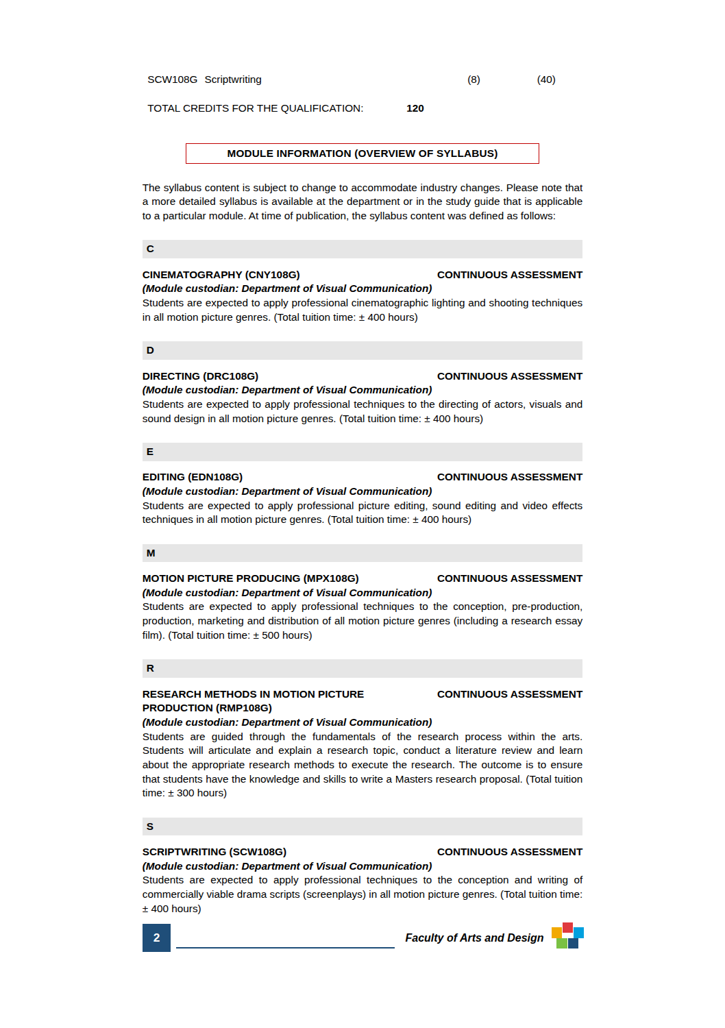SCW108G Scriptwriting (8) (40)
TOTAL CREDITS FOR THE QUALIFICATION: 120
MODULE INFORMATION (OVERVIEW OF SYLLABUS)
The syllabus content is subject to change to accommodate industry changes. Please note that a more detailed syllabus is available at the department or in the study guide that is applicable to a particular module. At time of publication, the syllabus content was defined as follows:
C
CINEMATOGRAPHY (CNY108G) CONTINUOUS ASSESSMENT
(Module custodian: Department of Visual Communication)
Students are expected to apply professional cinematographic lighting and shooting techniques in all motion picture genres. (Total tuition time: ± 400 hours)
D
DIRECTING (DRC108G) CONTINUOUS ASSESSMENT
(Module custodian: Department of Visual Communication)
Students are expected to apply professional techniques to the directing of actors, visuals and sound design in all motion picture genres. (Total tuition time: ± 400 hours)
E
EDITING (EDN108G) CONTINUOUS ASSESSMENT
(Module custodian: Department of Visual Communication)
Students are expected to apply professional picture editing, sound editing and video effects techniques in all motion picture genres. (Total tuition time: ± 400 hours)
M
MOTION PICTURE PRODUCING (MPX108G) CONTINUOUS ASSESSMENT
(Module custodian: Department of Visual Communication)
Students are expected to apply professional techniques to the conception, pre-production, production, marketing and distribution of all motion picture genres (including a research essay film). (Total tuition time: ± 500 hours)
R
RESEARCH METHODS IN MOTION PICTURE
PRODUCTION (RMP108G) CONTINUOUS ASSESSMENT
(Module custodian: Department of Visual Communication)
Students are guided through the fundamentals of the research process within the arts. Students will articulate and explain a research topic, conduct a literature review and learn about the appropriate research methods to execute the research. The outcome is to ensure that students have the knowledge and skills to write a Masters research proposal. (Total tuition time: ± 300 hours)
S
SCRIPTWRITING (SCW108G) CONTINUOUS ASSESSMENT
(Module custodian: Department of Visual Communication)
Students are expected to apply professional techniques to the conception and writing of commercially viable drama scripts (screenplays) in all motion picture genres. (Total tuition time: ± 400 hours)
2
Faculty of Arts and Design